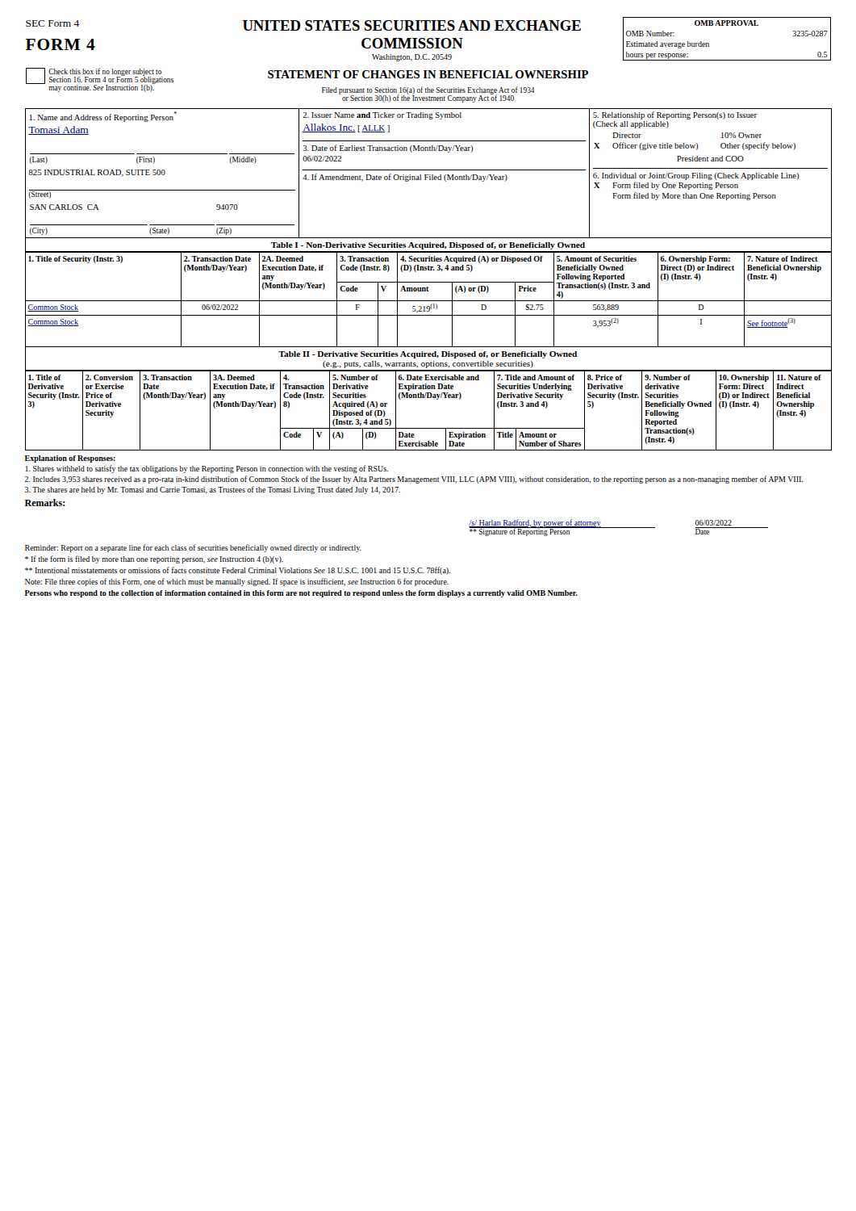| SEC Form 4 FORM 4 | UNITED STATES SECURITIES AND EXCHANGE COMMISSION Washington, D.C. 20549 | / OMB APPROVAL / / OMB Number: / 3235-0287 / / Estimated average burden / / hours per response: / 0.5 / |
| Check this box if no longer subject to Section 16. Form 4 or Form 5 obligations may continue. See Instruction 1(b). | STATEMENT OF CHANGES IN BENEFICIAL OWNERSHIP Filed pursuant to Section 16(a) of the Securities Exchange Act of 1934 or Section 30(h) of the Investment Company Act of 1940 | |
| 1. Name and Address of Reporting Person * Tomasi Adam / (Last) / (First) / (Middle) / 825 INDUSTRIAL ROAD, SUITE 500 (Street) / SAN CARLOS CA / / 94070 / / (City) / (State) / (Zip) / | 2. Issuer Name and Ticker or Trading Symbol Allakos Inc. [ ALLK ] 3. Date of Earliest Transaction (Month/Day/Year) 06/02/2022 4. If Amendment, Date of Original Filed (Month/Day/Year) | 5. Relationship of Reporting Person(s) to Issuer (Check all applicable) / / Director / 10% Owner / / X / Officer (give title below) / Other (specify below) / President and COO 6. Individual or Joint/Group Filing (Check Applicable Line) / X / Form filed by One Reporting Person / / / Form filed by More than One Reporting Person / |
Table I - Non-Derivative Securities Acquired, Disposed of, or Beneficially Owned
| 1. Title of Security (Instr. 3) | 2. Transaction Date (Month/Day/Year) | 2A. Deemed Execution Date, if any (Month/Day/Year) | 3. Transaction Code (Instr. 8) | 4. Securities Acquired (A) or Disposed Of (D) (Instr. 3, 4 and 5) | 5. Amount of Securities Beneficially Owned Following Reported Transaction(s) (Instr. 3 and 4) | 6. Ownership Form: Direct (D) or Indirect (I) (Instr. 4) | 7. Nature of Indirect Beneficial Ownership (Instr. 4) |
| --- | --- | --- | --- | --- | --- | --- | --- |
| Code | V | Amount | (A) or (D) | Price |
| Common Stock | 06/02/2022 | | F | | 5,219 (1) | D | $2.75 | 563,889 | D | |
| Common Stock | | | | | | | | 3,953 (2) | I | See footnote (3) |
Table II - Derivative Securities Acquired, Disposed of, or Beneficially Owned
(e.g., puts, calls, warrants, options, convertible securities)
| 1. Title of Derivative Security (Instr. 3) | 2. Conversion or Exercise Price of Derivative Security | 3. Transaction Date (Month/Day/Year) | 3A. Deemed Execution Date, if any (Month/Day/Year) | 4. Transaction Code (Instr. 8) | 5. Number of Derivative Securities Acquired (A) or Disposed of (D) (Instr. 3, 4 and 5) | 6. Date Exercisable and Expiration Date (Month/Day/Year) | 7. Title and Amount of Securities Underlying Derivative Security (Instr. 3 and 4) | 8. Price of Derivative Security (Instr. 5) | 9. Number of derivative Securities Beneficially Owned Following Reported Transaction(s) (Instr. 4) | 10. Ownership Form: Direct (D) or Indirect (I) (Instr. 4) | 11. Nature of Indirect Beneficial Ownership (Instr. 4) |
| --- | --- | --- | --- | --- | --- | --- | --- | --- | --- | --- | --- |
| Code | V | (A) | (D) | Date Exercisable | Expiration Date | Title | Amount or Number of Shares |
Explanation of Responses:
1. Shares withheld to satisfy the tax obligations by the Reporting Person in connection with the vesting of RSUs.
2. Includes 3,953 shares received as a pro-rata in-kind distribution of Common Stock of the Issuer by Alta Partners Management VIII, LLC (APM VIII), without consideration, to the reporting person as a non-managing member of APM VIII.
3. The shares are held by Mr. Tomasi and Carrie Tomasi, as Trustees of the Tomasi Living Trust dated July 14, 2017.
Remarks:
| | /s/ Harlan Radford, by power of attorney ** Signature of Reporting Person | 06/03/2022 Date |
Reminder: Report on a separate line for each class of securities beneficially owned directly or indirectly.
* If the form is filed by more than one reporting person, see Instruction 4 (b)(v).
** Intentional misstatements or omissions of facts constitute Federal Criminal Violations See 18 U.S.C. 1001 and 15 U.S.C. 78ff(a).
Note: File three copies of this Form, one of which must be manually signed. If space is insufficient, see Instruction 6 for procedure.
Persons who respond to the collection of information contained in this form are not required to respond unless the form displays a currently valid OMB Number.